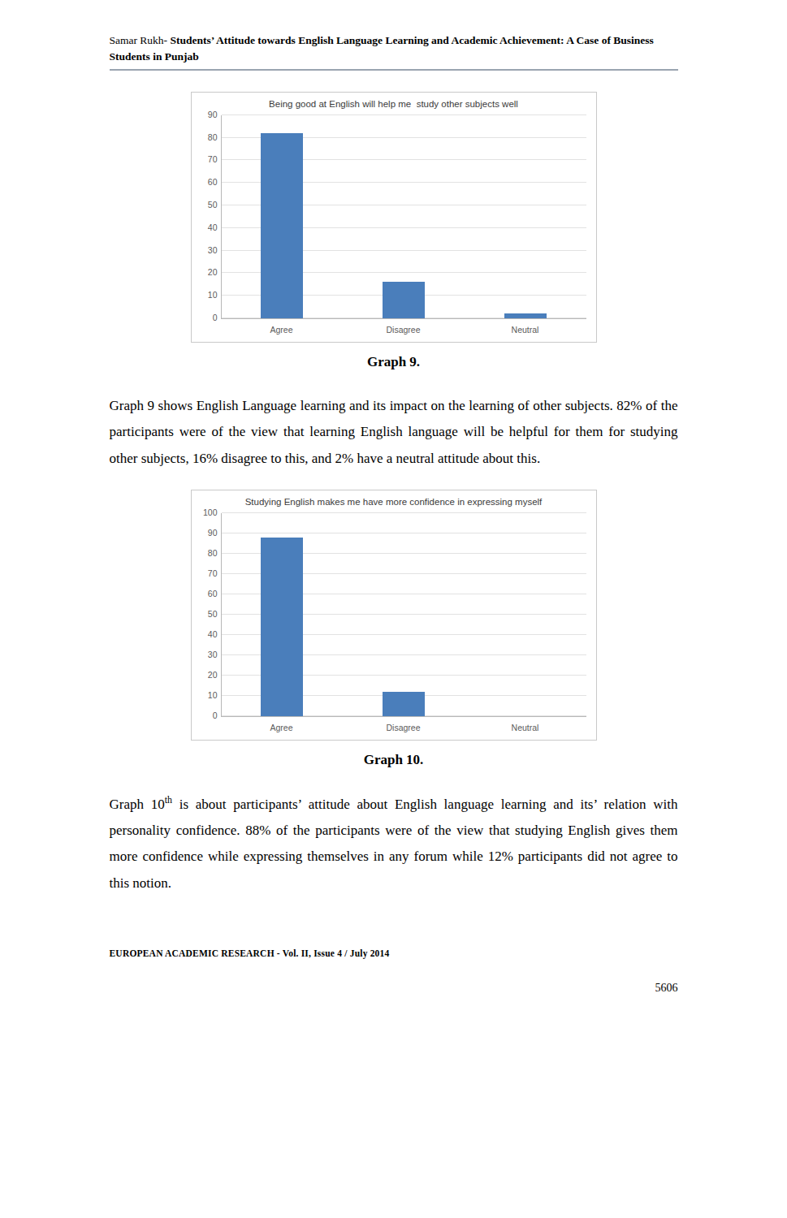Samar Rukh- Students’ Attitude towards English Language Learning and Academic Achievement: A Case of Business Students in Punjab
Being good at English will help me study other subjects well
90
80
70
60
50
40
30
20
10
0
Agree Disagree Neutral
Graph 9.
Graph 9 shows English Language learning and its impact on the learning of other subjects. 82% of the participants were of the view that learning English language will be helpful for them for studying other subjects, 16% disagree to this, and 2% have a neutral attitude about this.
Studying English makes me have more confidence in expressing myself
100
90
80
70
60
50
40
30
20
10
0
Agree Disagree Neutral
Graph 10.
Graph 10th is about participants’ attitude about English language learning and its’ relation with personality confidence. 88% of the participants were of the view that studying English gives them more confidence while expressing themselves in any forum while 12% participants did not agree to this notion.
EUROPEAN ACADEMIC RESEARCH - Vol. II, Issue 4 / July 2014
5606